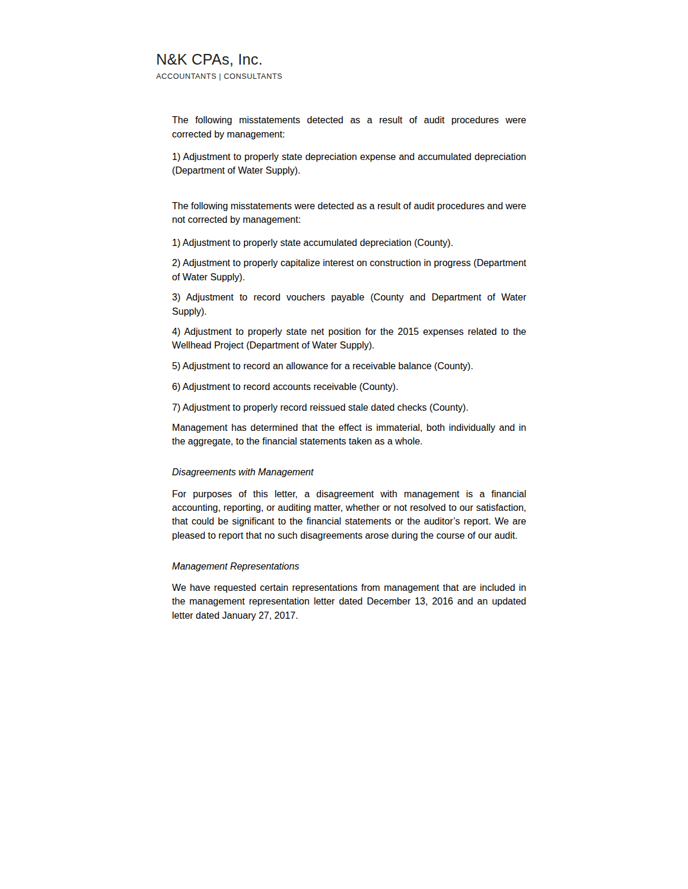N&K CPAs, Inc.
Accountants | Consultants
The following misstatements detected as a result of audit procedures were corrected by management:
1) Adjustment to properly state depreciation expense and accumulated depreciation (Department of Water Supply).
The following misstatements were detected as a result of audit procedures and were not corrected by management:
1) Adjustment to properly state accumulated depreciation (County).
2) Adjustment to properly capitalize interest on construction in progress (Department of Water Supply).
3) Adjustment to record vouchers payable (County and Department of Water Supply).
4) Adjustment to properly state net position for the 2015 expenses related to the Wellhead Project (Department of Water Supply).
5) Adjustment to record an allowance for a receivable balance (County).
6) Adjustment to record accounts receivable (County).
7) Adjustment to properly record reissued stale dated checks (County).
Management has determined that the effect is immaterial, both individually and in the aggregate, to the financial statements taken as a whole.
Disagreements with Management
For purposes of this letter, a disagreement with management is a financial accounting, reporting, or auditing matter, whether or not resolved to our satisfaction, that could be significant to the financial statements or the auditor’s report. We are pleased to report that no such disagreements arose during the course of our audit.
Management Representations
We have requested certain representations from management that are included in the management representation letter dated December 13, 2016 and an updated letter dated January 27, 2017.